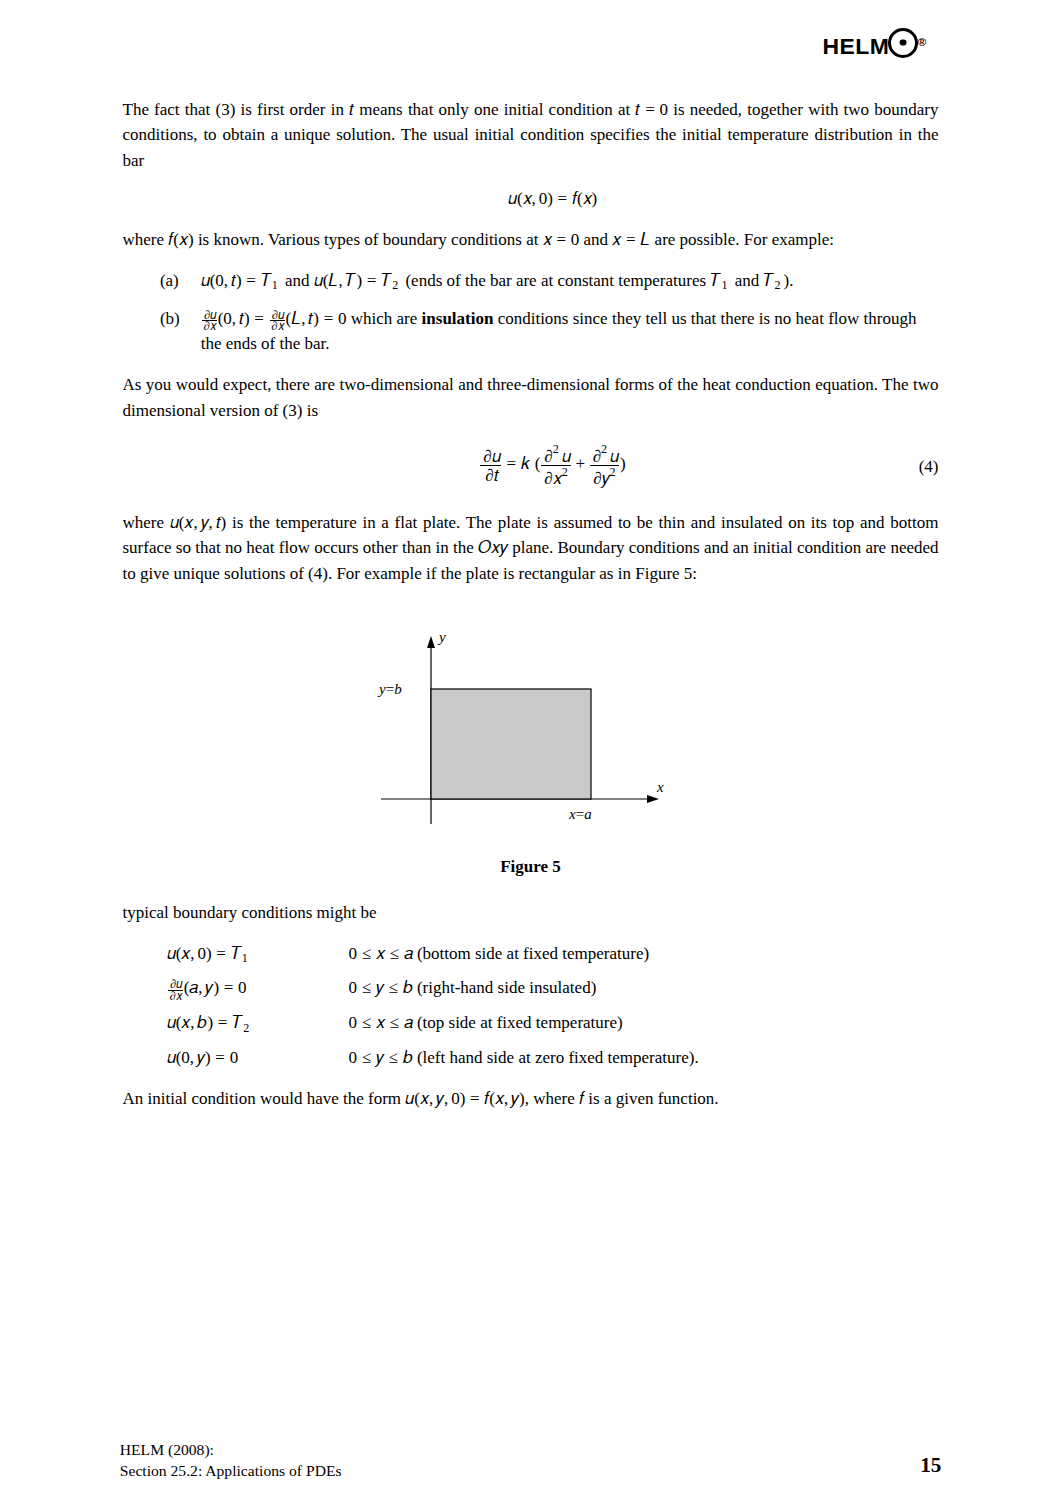HELM®
The fact that (3) is first order in t means that only one initial condition at t=0 is needed, together with two boundary conditions, to obtain a unique solution. The usual initial condition specifies the initial temperature distribution in the bar
u(x,0) = f(x)
where f(x) is known. Various types of boundary conditions at x=0 and x=L are possible. For example:
(a) u(0,t)=T1 and u(L,T)=T2 (ends of the bar are at constant temperatures T1 and T2).
(b) ∂u∂x (0,t) = ∂u∂x (L,t) =0 which are insulation conditions since they tell us that there is no heat flow through the ends of the bar.
As you would expect, there are two-dimensional and three-dimensional forms of the heat conduction equation. The two dimensional version of (3) is
∂u∂t = k ( ∂2u∂x2 + ∂2u∂y2 ) (4)
where u(x,y,t) is the temperature in a flat plate. The plate is assumed to be thin and insulated on its top and bottom surface so that no heat flow occurs other than in the Oxy plane. Boundary conditions and an initial condition are needed to give unique solutions of (4). For example if the plate is rectangular as in Figure 5:
y x y=b x=a
Figure 5
typical boundary conditions might be
u(x,0)=T1 0≤x≤a (bottom side at fixed temperature)
∂u∂x (a,y)=0 0≤y≤b (right-hand side insulated)
u(x,b)=T2 0≤x≤a (top side at fixed temperature)
u(0,y)=0 0≤y≤b (left hand side at zero fixed temperature).
An initial condition would have the form u(x,y,0)=f(x,y), where f is a given function.
HELM (2008):
Section 25.2: Applications of PDEs
15